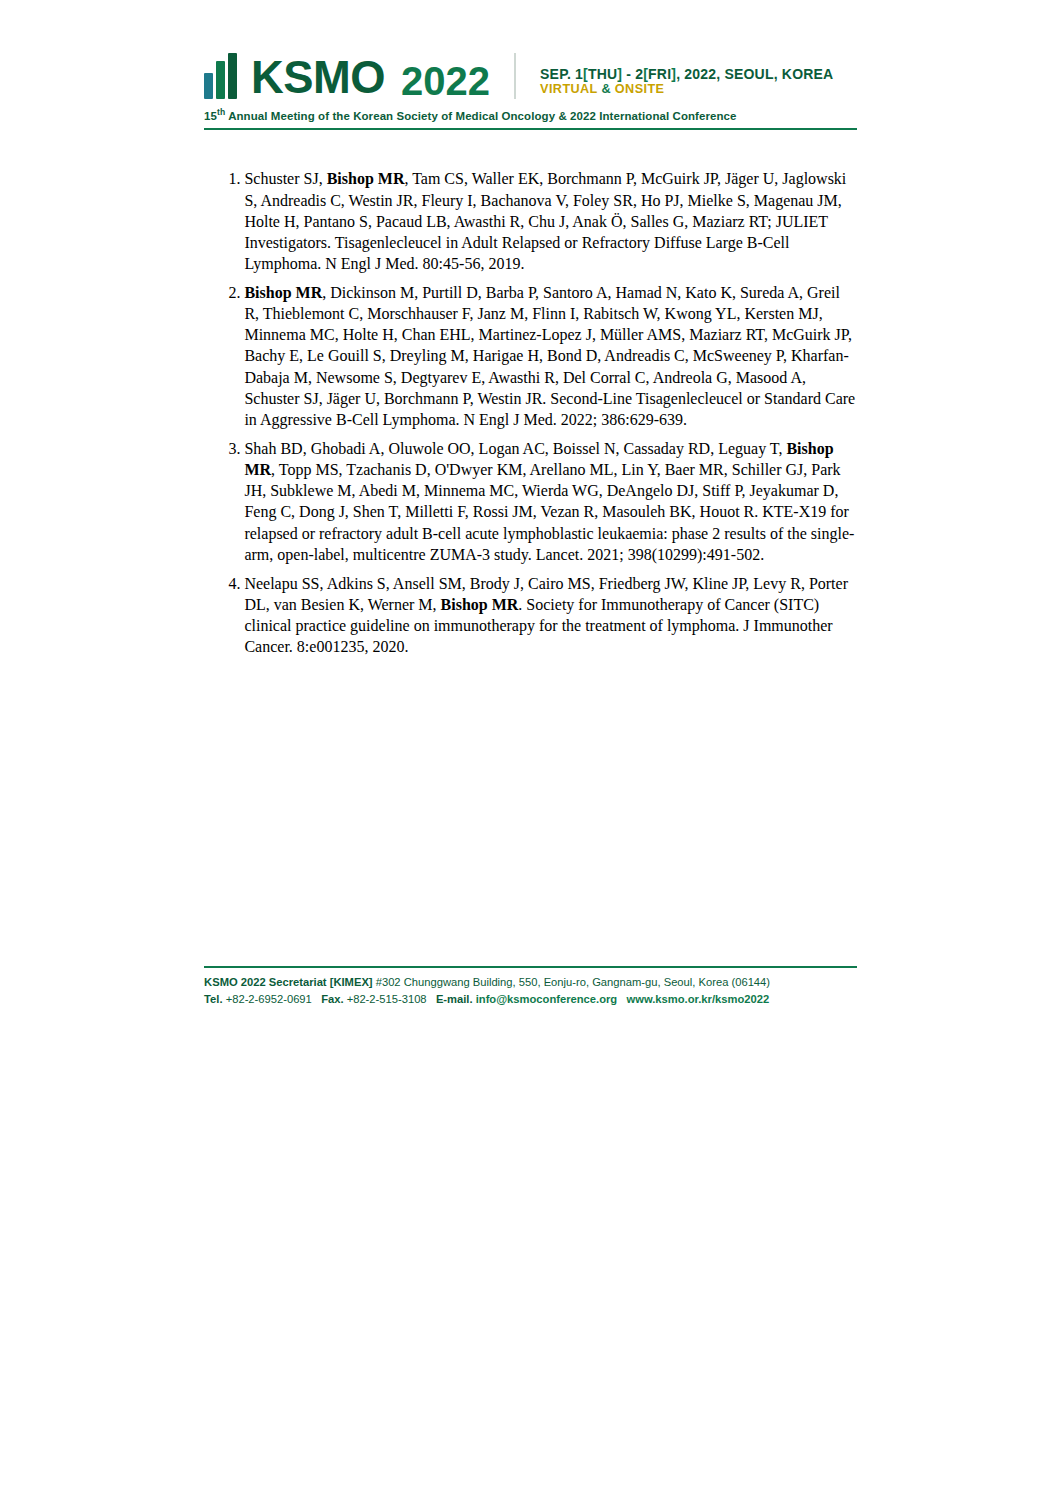KSMO
2022
SEP. 1[THU] - 2[FRI], 2022, SEOUL, KOREA
VIRTUAL & ONSITE
15th Annual Meeting of the Korean Society of Medical Oncology & 2022 International Conference
Schuster SJ, Bishop MR, Tam CS, Waller EK, Borchmann P, McGuirk JP, Jäger U, Jaglowski S, Andreadis C, Westin JR, Fleury I, Bachanova V, Foley SR, Ho PJ, Mielke S, Magenau JM, Holte H, Pantano S, Pacaud LB, Awasthi R, Chu J, Anak Ö, Salles G, Maziarz RT; JULIET Investigators. Tisagenlecleucel in Adult Relapsed or Refractory Diffuse Large B-Cell Lymphoma. N Engl J Med. 80:45-56, 2019.
Bishop MR, Dickinson M, Purtill D, Barba P, Santoro A, Hamad N, Kato K, Sureda A, Greil R, Thieblemont C, Morschhauser F, Janz M, Flinn I, Rabitsch W, Kwong YL, Kersten MJ, Minnema MC, Holte H, Chan EHL, Martinez-Lopez J, Müller AMS, Maziarz RT, McGuirk JP, Bachy E, Le Gouill S, Dreyling M, Harigae H, Bond D, Andreadis C, McSweeney P, Kharfan-Dabaja M, Newsome S, Degtyarev E, Awasthi R, Del Corral C, Andreola G, Masood A, Schuster SJ, Jäger U, Borchmann P, Westin JR. Second-Line Tisagenlecleucel or Standard Care in Aggressive B-Cell Lymphoma. N Engl J Med. 2022; 386:629-639.
Shah BD, Ghobadi A, Oluwole OO, Logan AC, Boissel N, Cassaday RD, Leguay T, Bishop MR, Topp MS, Tzachanis D, O'Dwyer KM, Arellano ML, Lin Y, Baer MR, Schiller GJ, Park JH, Subklewe M, Abedi M, Minnema MC, Wierda WG, DeAngelo DJ, Stiff P, Jeyakumar D, Feng C, Dong J, Shen T, Milletti F, Rossi JM, Vezan R, Masouleh BK, Houot R. KTE-X19 for relapsed or refractory adult B-cell acute lymphoblastic leukaemia: phase 2 results of the single-arm, open-label, multicentre ZUMA-3 study. Lancet. 2021; 398(10299):491-502.
Neelapu SS, Adkins S, Ansell SM, Brody J, Cairo MS, Friedberg JW, Kline JP, Levy R, Porter DL, van Besien K, Werner M, Bishop MR. Society for Immunotherapy of Cancer (SITC) clinical practice guideline on immunotherapy for the treatment of lymphoma. J Immunother Cancer. 8:e001235, 2020.
KSMO 2022 Secretariat [KIMEX] #302 Chunggwang Building, 550, Eonju-ro, Gangnam-gu, Seoul, Korea (06144)
Tel. +82-2-6952-0691 Fax. +82-2-515-3108 E-mail. info@ksmoconference.org www.ksmo.or.kr/ksmo2022